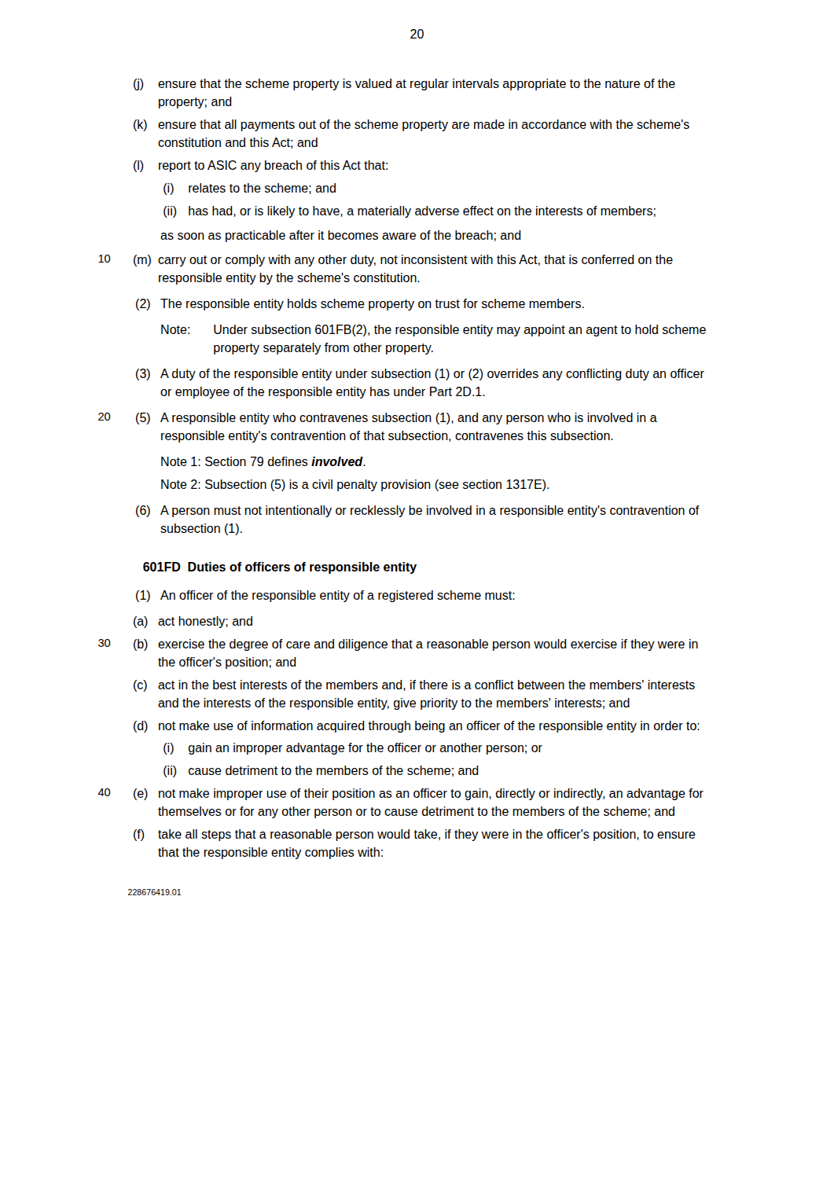20
(j) ensure that the scheme property is valued at regular intervals appropriate to the nature of the property; and
(k) ensure that all payments out of the scheme property are made in accordance with the scheme's constitution and this Act; and
(l) report to ASIC any breach of this Act that:
(i) relates to the scheme; and
(ii) has had, or is likely to have, a materially adverse effect on the interests of members;
as soon as practicable after it becomes aware of the breach; and
10(m) carry out or comply with any other duty, not inconsistent with this Act, that is conferred on the responsible entity by the scheme's constitution.
(2) The responsible entity holds scheme property on trust for scheme members.
Note: Under subsection 601FB(2), the responsible entity may appoint an agent to hold scheme property separately from other property.
(3) A duty of the responsible entity under subsection (1) or (2) overrides any conflicting duty an officer or employee of the responsible entity has under Part 2D.1.
20(5) A responsible entity who contravenes subsection (1), and any person who is involved in a responsible entity's contravention of that subsection, contravenes this subsection.
Note 1: Section 79 defines involved.
Note 2: Subsection (5) is a civil penalty provision (see section 1317E).
(6) A person must not intentionally or recklessly be involved in a responsible entity's contravention of subsection (1).
601FD Duties of officers of responsible entity
(1) An officer of the responsible entity of a registered scheme must:
(a) act honestly; and
30(b) exercise the degree of care and diligence that a reasonable person would exercise if they were in the officer's position; and
(c) act in the best interests of the members and, if there is a conflict between the members' interests and the interests of the responsible entity, give priority to the members' interests; and
(d) not make use of information acquired through being an officer of the responsible entity in order to:
(i) gain an improper advantage for the officer or another person; or
(ii) cause detriment to the members of the scheme; and
40(e) not make improper use of their position as an officer to gain, directly or indirectly, an advantage for themselves or for any other person or to cause detriment to the members of the scheme; and
(f) take all steps that a reasonable person would take, if they were in the officer's position, to ensure that the responsible entity complies with:
228676419.01